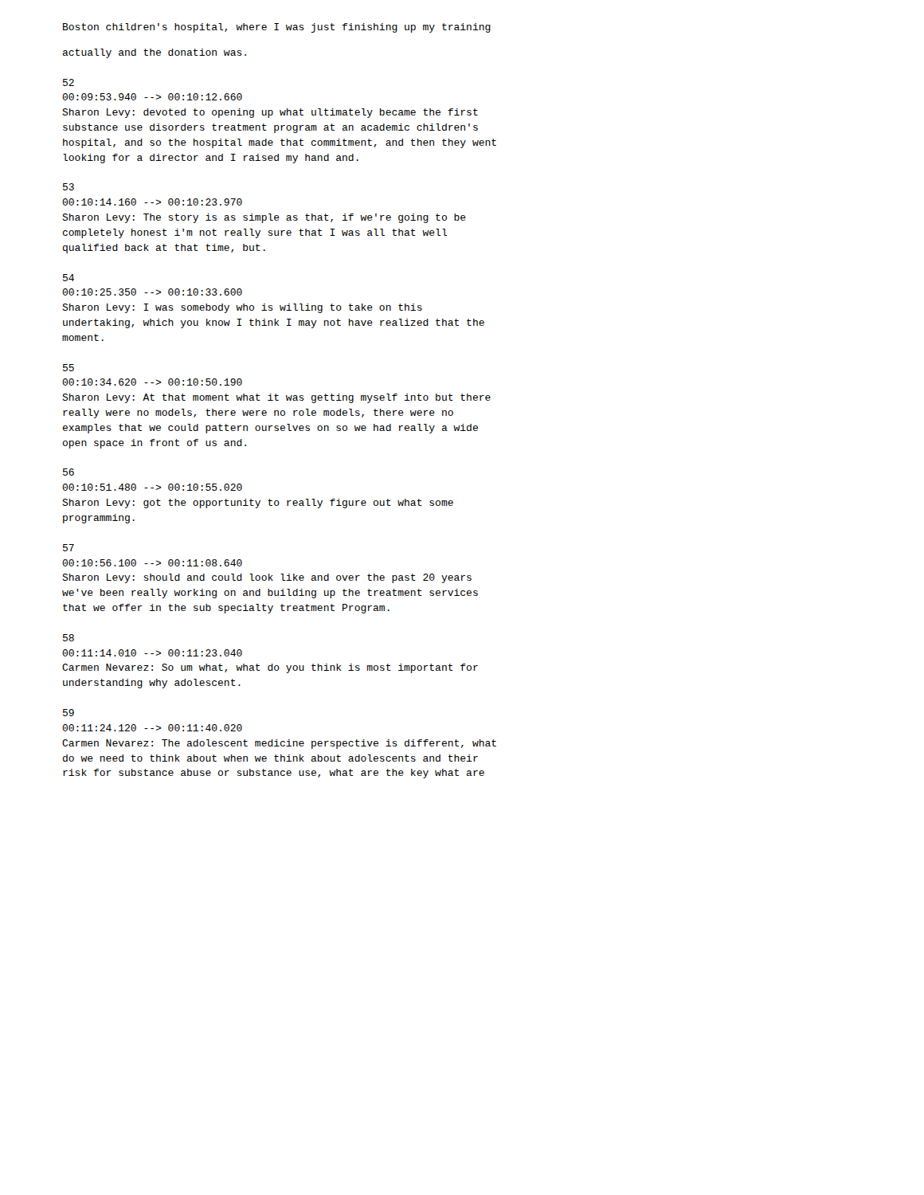Boston children's hospital, where I was just finishing up my training
actually and the donation was.
52
00:09:53.940 --> 00:10:12.660
Sharon Levy: devoted to opening up what ultimately became the first
substance use disorders treatment program at an academic children's
hospital, and so the hospital made that commitment, and then they went
looking for a director and I raised my hand and.
53
00:10:14.160 --> 00:10:23.970
Sharon Levy: The story is as simple as that, if we're going to be
completely honest i'm not really sure that I was all that well
qualified back at that time, but.
54
00:10:25.350 --> 00:10:33.600
Sharon Levy: I was somebody who is willing to take on this
undertaking, which you know I think I may not have realized that the
moment.
55
00:10:34.620 --> 00:10:50.190
Sharon Levy: At that moment what it was getting myself into but there
really were no models, there were no role models, there were no
examples that we could pattern ourselves on so we had really a wide
open space in front of us and.
56
00:10:51.480 --> 00:10:55.020
Sharon Levy: got the opportunity to really figure out what some
programming.
57
00:10:56.100 --> 00:11:08.640
Sharon Levy: should and could look like and over the past 20 years
we've been really working on and building up the treatment services
that we offer in the sub specialty treatment Program.
58
00:11:14.010 --> 00:11:23.040
Carmen Nevarez: So um what, what do you think is most important for
understanding why adolescent.
59
00:11:24.120 --> 00:11:40.020
Carmen Nevarez: The adolescent medicine perspective is different, what
do we need to think about when we think about adolescents and their
risk for substance abuse or substance use, what are the key what are